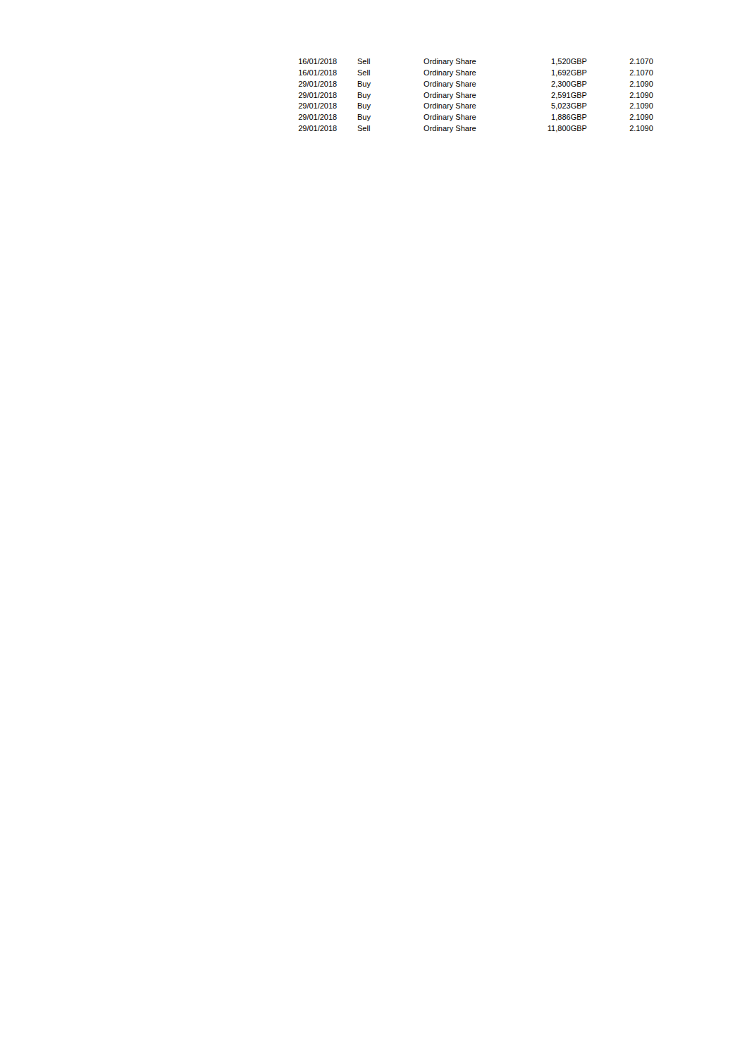| 16/01/2018 | Sell | Ordinary Share | 1,520 | GBP | 2.1070 |
| 16/01/2018 | Sell | Ordinary Share | 1,692 | GBP | 2.1070 |
| 29/01/2018 | Buy | Ordinary Share | 2,300 | GBP | 2.1090 |
| 29/01/2018 | Buy | Ordinary Share | 2,591 | GBP | 2.1090 |
| 29/01/2018 | Buy | Ordinary Share | 5,023 | GBP | 2.1090 |
| 29/01/2018 | Buy | Ordinary Share | 1,886 | GBP | 2.1090 |
| 29/01/2018 | Sell | Ordinary Share | 11,800 | GBP | 2.1090 |